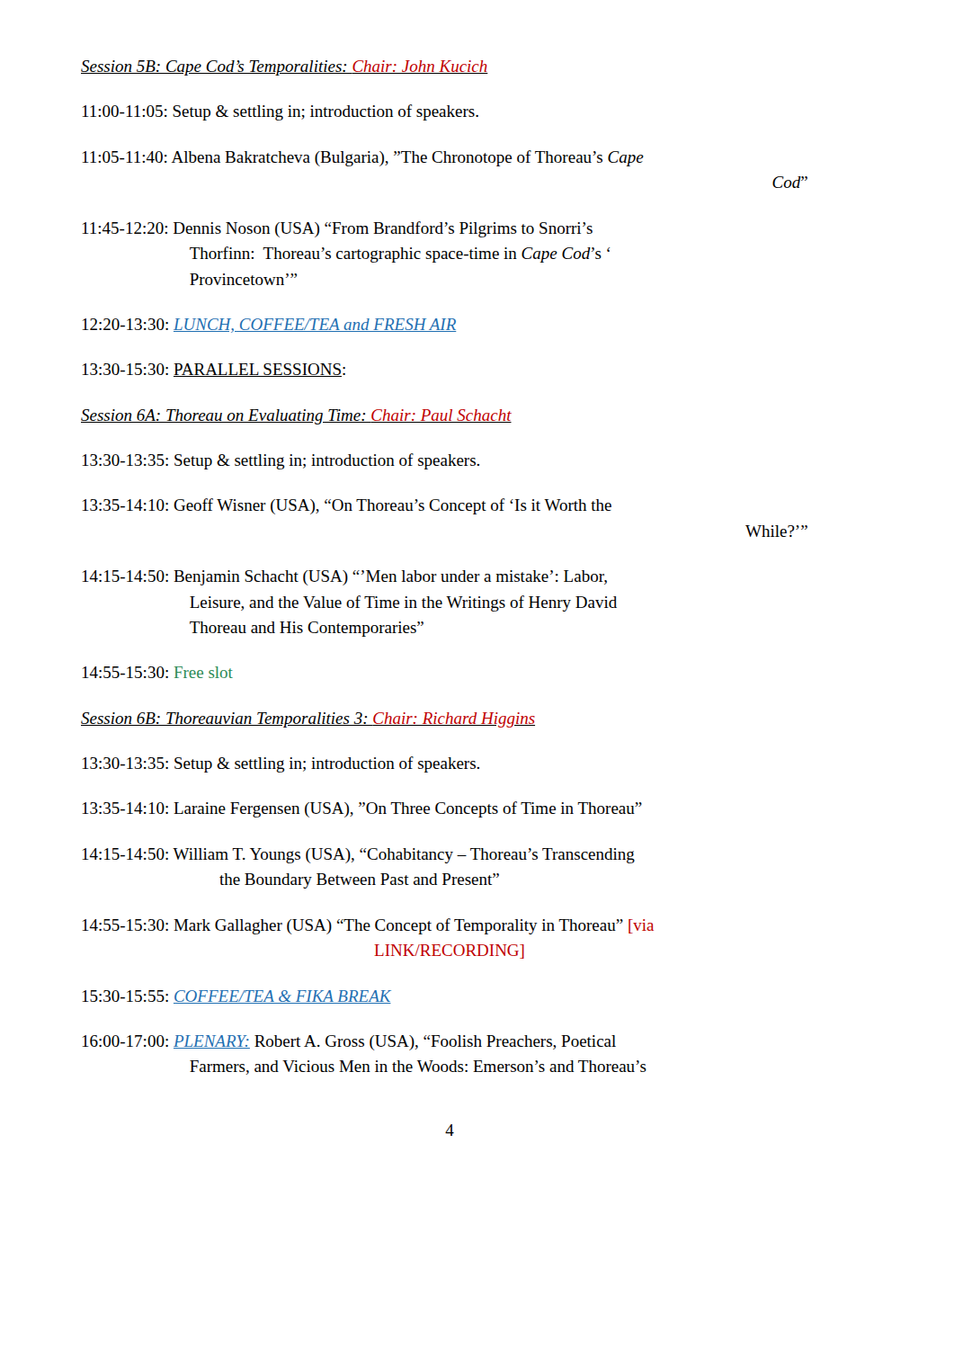Session 5B: Cape Cod’s Temporalities: Chair: John Kucich
11:00-11:05: Setup & settling in; introduction of speakers.
11:05-11:40: Albena Bakratcheva (Bulgaria), ”The Chronotope of Thoreau’s Cape Cod”
11:45-12:20: Dennis Noson (USA) “From Brandford’s Pilgrims to Snorri’s
Thorfinn: Thoreau’s cartographic space-time in Cape Cod’s ‘
Provincetown’”
12:20-13:30: LUNCH, COFFEE/TEA and FRESH AIR
13:30-15:30: PARALLEL SESSIONS:
Session 6A: Thoreau on Evaluating Time: Chair: Paul Schacht
13:30-13:35: Setup & settling in; introduction of speakers.
13:35-14:10: Geoff Wisner (USA), “On Thoreau’s Concept of ‘Is it Worth the While?’”
14:15-14:50: Benjamin Schacht (USA) “’Men labor under a mistake’: Labor,
Leisure, and the Value of Time in the Writings of Henry David
Thoreau and His Contemporaries”
14:55-15:30: Free slot
Session 6B: Thoreauvian Temporalities 3: Chair: Richard Higgins
13:30-13:35: Setup & settling in; introduction of speakers.
13:35-14:10: Laraine Fergensen (USA), ”On Three Concepts of Time in Thoreau”
14:15-14:50: William T. Youngs (USA), “Cohabitancy – Thoreau’s Transcending
the Boundary Between Past and Present”
14:55-15:30: Mark Gallagher (USA) “The Concept of Temporality in Thoreau” [via LINK/RECORDING]
15:30-15:55: COFFEE/TEA & FIKA BREAK
16:00-17:00: PLENARY: Robert A. Gross (USA), “Foolish Preachers, Poetical
Farmers, and Vicious Men in the Woods: Emerson’s and Thoreau’s
4